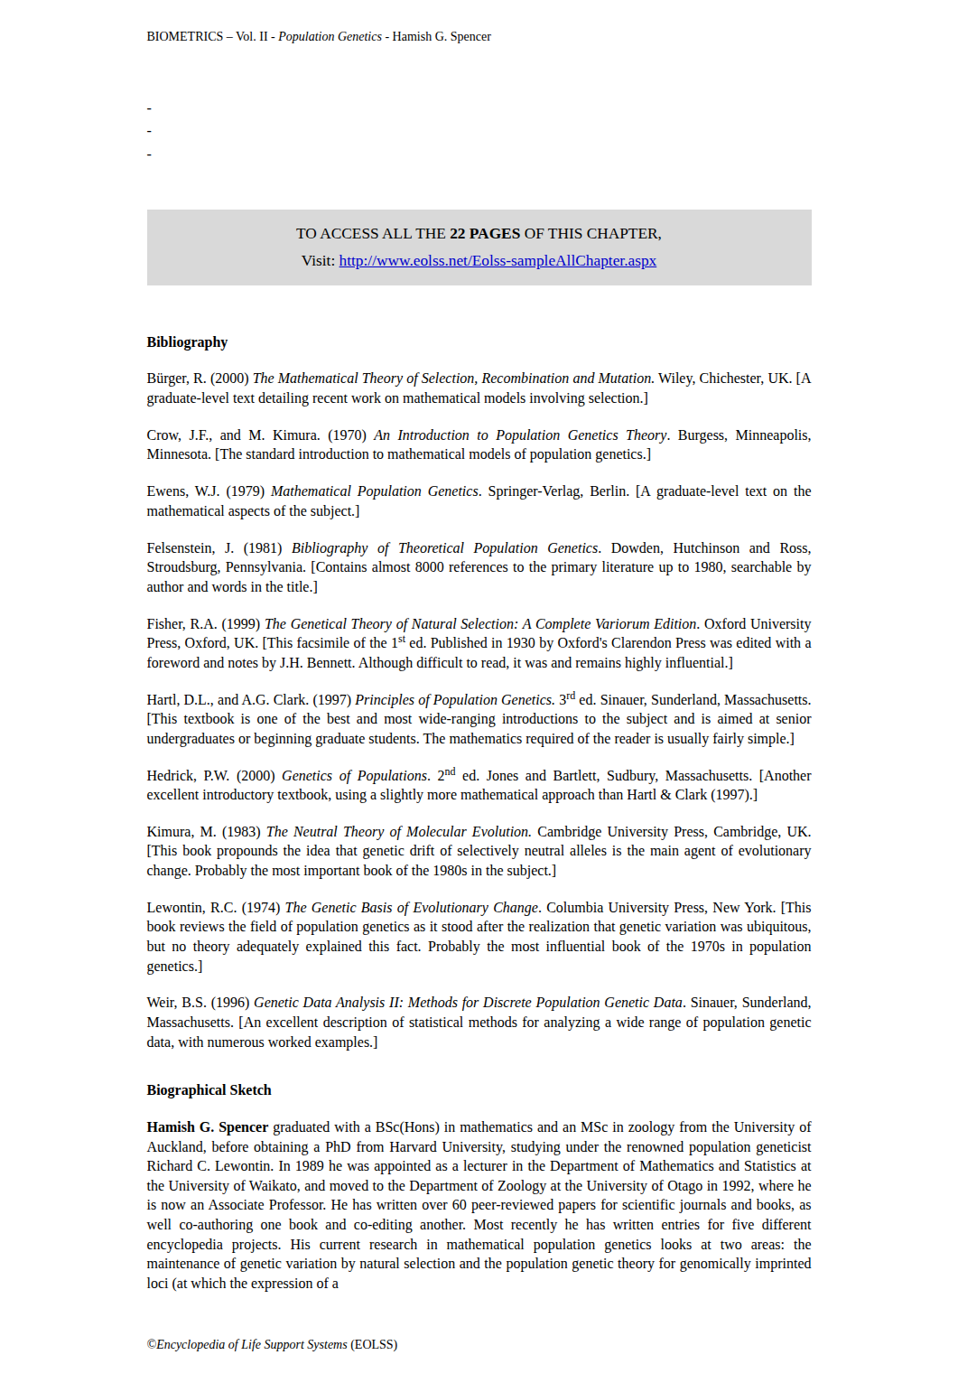BIOMETRICS – Vol. II - Population Genetics - Hamish G. Spencer
- - -
TO ACCESS ALL THE 22 PAGES OF THIS CHAPTER,
Visit: http://www.eolss.net/Eolss-sampleAllChapter.aspx
Bibliography
Bürger, R. (2000) The Mathematical Theory of Selection, Recombination and Mutation. Wiley, Chichester, UK. [A graduate-level text detailing recent work on mathematical models involving selection.]
Crow, J.F., and M. Kimura. (1970) An Introduction to Population Genetics Theory. Burgess, Minneapolis, Minnesota. [The standard introduction to mathematical models of population genetics.]
Ewens, W.J. (1979) Mathematical Population Genetics. Springer-Verlag, Berlin. [A graduate-level text on the mathematical aspects of the subject.]
Felsenstein, J. (1981) Bibliography of Theoretical Population Genetics. Dowden, Hutchinson and Ross, Stroudsburg, Pennsylvania. [Contains almost 8000 references to the primary literature up to 1980, searchable by author and words in the title.]
Fisher, R.A. (1999) The Genetical Theory of Natural Selection: A Complete Variorum Edition. Oxford University Press, Oxford, UK. [This facsimile of the 1st ed. Published in 1930 by Oxford's Clarendon Press was edited with a foreword and notes by J.H. Bennett. Although difficult to read, it was and remains highly influential.]
Hartl, D.L., and A.G. Clark. (1997) Principles of Population Genetics. 3rd ed. Sinauer, Sunderland, Massachusetts. [This textbook is one of the best and most wide-ranging introductions to the subject and is aimed at senior undergraduates or beginning graduate students. The mathematics required of the reader is usually fairly simple.]
Hedrick, P.W. (2000) Genetics of Populations. 2nd ed. Jones and Bartlett, Sudbury, Massachusetts. [Another excellent introductory textbook, using a slightly more mathematical approach than Hartl & Clark (1997).]
Kimura, M. (1983) The Neutral Theory of Molecular Evolution. Cambridge University Press, Cambridge, UK. [This book propounds the idea that genetic drift of selectively neutral alleles is the main agent of evolutionary change. Probably the most important book of the 1980s in the subject.]
Lewontin, R.C. (1974) The Genetic Basis of Evolutionary Change. Columbia University Press, New York. [This book reviews the field of population genetics as it stood after the realization that genetic variation was ubiquitous, but no theory adequately explained this fact. Probably the most influential book of the 1970s in population genetics.]
Weir, B.S. (1996) Genetic Data Analysis II: Methods for Discrete Population Genetic Data. Sinauer, Sunderland, Massachusetts. [An excellent description of statistical methods for analyzing a wide range of population genetic data, with numerous worked examples.]
Biographical Sketch
Hamish G. Spencer graduated with a BSc(Hons) in mathematics and an MSc in zoology from the University of Auckland, before obtaining a PhD from Harvard University, studying under the renowned population geneticist Richard C. Lewontin. In 1989 he was appointed as a lecturer in the Department of Mathematics and Statistics at the University of Waikato, and moved to the Department of Zoology at the University of Otago in 1992, where he is now an Associate Professor. He has written over 60 peer-reviewed papers for scientific journals and books, as well co-authoring one book and co-editing another. Most recently he has written entries for five different encyclopedia projects. His current research in mathematical population genetics looks at two areas: the maintenance of genetic variation by natural selection and the population genetic theory for genomically imprinted loci (at which the expression of a
©Encyclopedia of Life Support Systems (EOLSS)